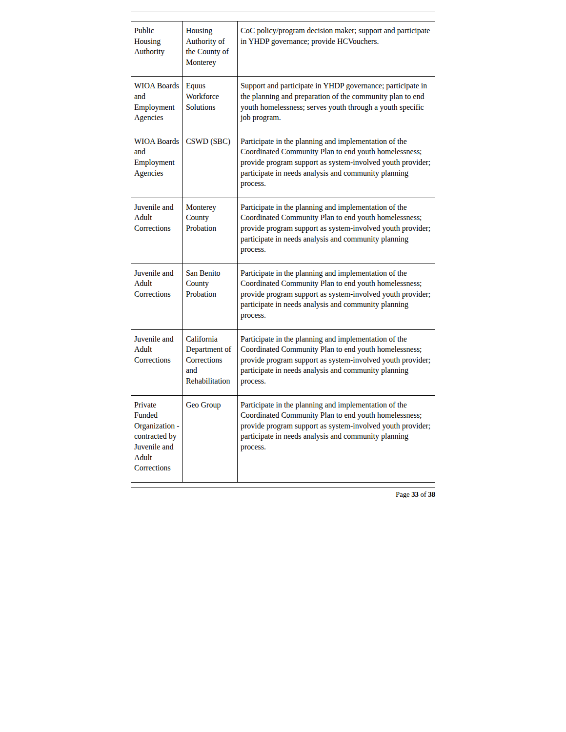| Public Housing Authority | Housing Authority of the County of Monterey | CoC policy/program decision maker; support and participate in YHDP governance; provide HCVouchers. |
| WIOA Boards and Employment Agencies | Equus Workforce Solutions | Support and participate in YHDP governance; participate in the planning and preparation of the community plan to end youth homelessness; serves youth through a youth specific job program. |
| WIOA Boards and Employment Agencies | CSWD (SBC) | Participate in the planning and implementation of the Coordinated Community Plan to end youth homelessness; provide program support as system-involved youth provider; participate in needs analysis and community planning process. |
| Juvenile and Adult Corrections | Monterey County Probation | Participate in the planning and implementation of the Coordinated Community Plan to end youth homelessness; provide program support as system-involved youth provider; participate in needs analysis and community planning process. |
| Juvenile and Adult Corrections | San Benito County Probation | Participate in the planning and implementation of the Coordinated Community Plan to end youth homelessness; provide program support as system-involved youth provider; participate in needs analysis and community planning process. |
| Juvenile and Adult Corrections | California Department of Corrections and Rehabilitation | Participate in the planning and implementation of the Coordinated Community Plan to end youth homelessness; provide program support as system-involved youth provider; participate in needs analysis and community planning process. |
| Private Funded Organization - contracted by Juvenile and Adult Corrections | Geo Group | Participate in the planning and implementation of the Coordinated Community Plan to end youth homelessness; provide program support as system-involved youth provider; participate in needs analysis and community planning process. |
Page 33 of 38